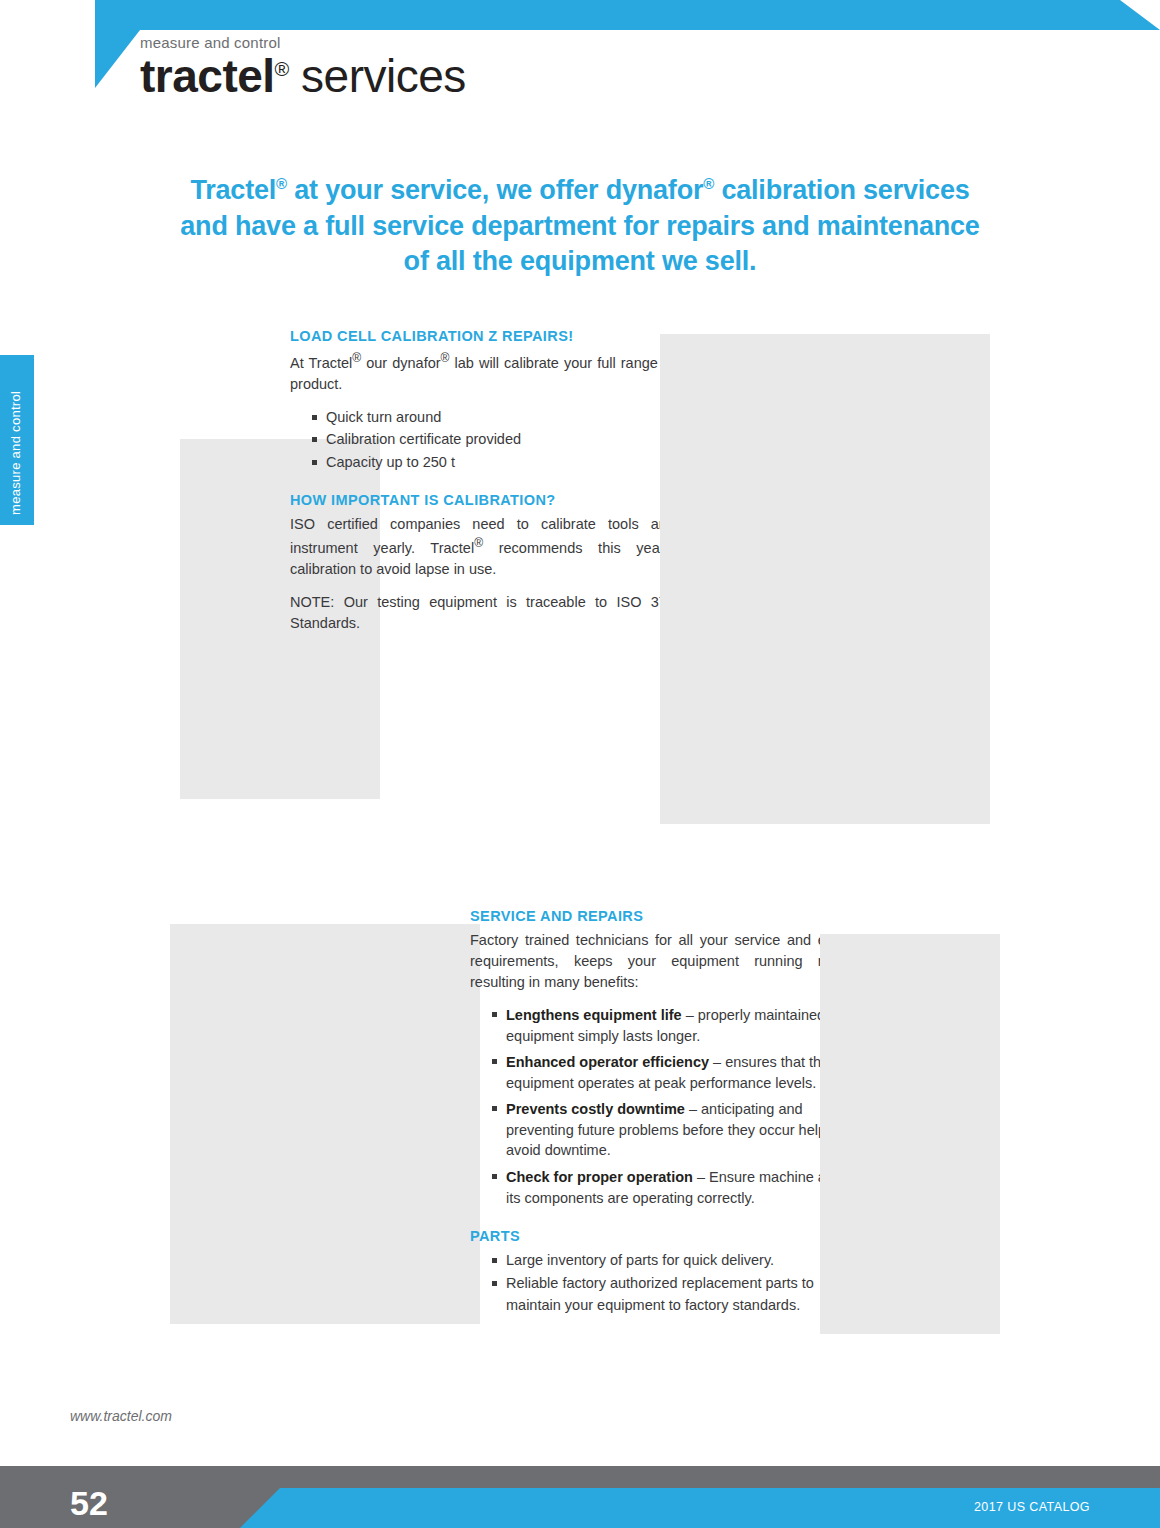measure and control
tractel® services
measure and control
Tractel® at your service, we offer dynafor® calibration services and have a full service department for repairs and maintenance of all the equipment we sell.
Load cell calibration Z repairs!
At Tractel® our dynafor® lab will calibrate your full range of product.
Quick turn around
Calibration certificate provided
Capacity up to 250 t
How important is calibration?
ISO certified companies need to calibrate tools and instrument yearly. Tractel® recommends this yearly calibration to avoid lapse in use.
NOTE: Our testing equipment is traceable to ISO 376 Standards.
Service and repairs
Factory trained technicians for all your service and epair requirements, keeps your equipment running right, resulting in many benefits:
Lengthens equipment life – properly maintained equipment simply lasts longer.
Enhanced operator efficiency – ensures that the equipment operates at peak performance levels.
Prevents costly downtime – anticipating and preventing future problems before they occur helps avoid downtime.
Check for proper operation – Ensure machine and its components are operating correctly.
Parts
Large inventory of parts for quick delivery.
Reliable factory authorized replacement parts to maintain your equipment to factory standards.
www.tractel.com
52
2017 US CATALOG